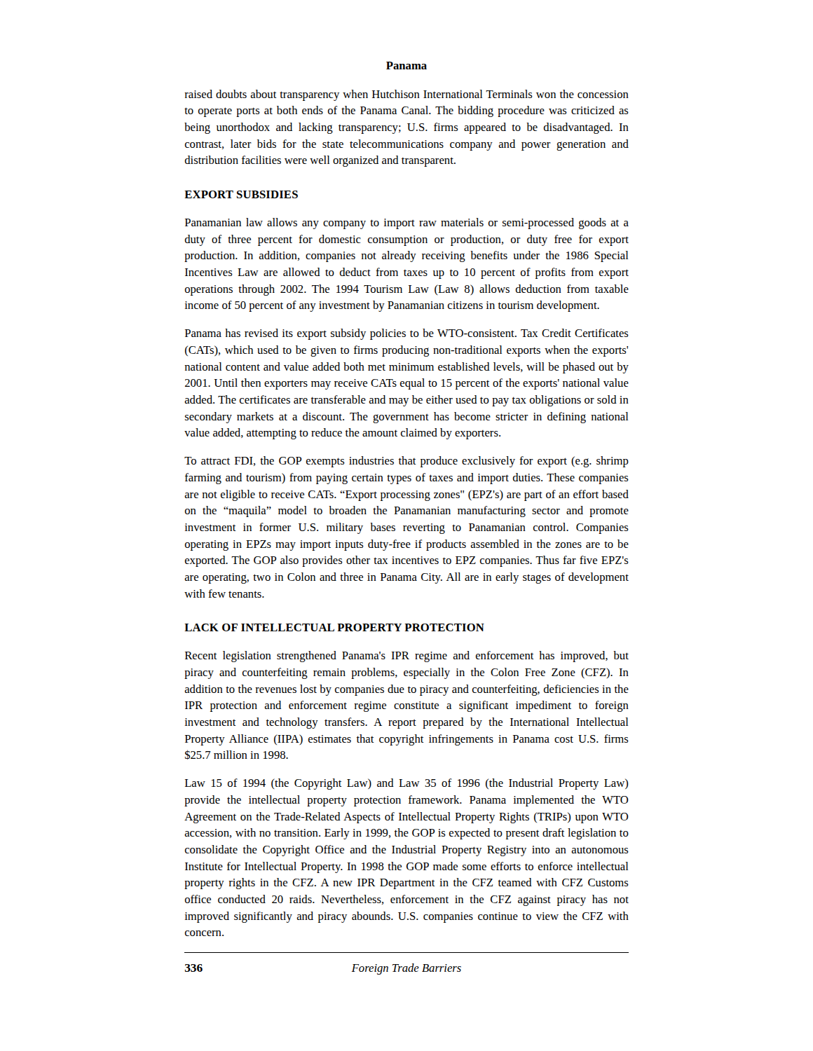Panama
raised doubts about transparency when Hutchison International Terminals won the concession to operate ports at both ends of the Panama Canal. The bidding procedure was criticized as being unorthodox and lacking transparency; U.S. firms appeared to be disadvantaged. In contrast, later bids for the state telecommunications company and power generation and distribution facilities were well organized and transparent.
Export Subsidies
Panamanian law allows any company to import raw materials or semi-processed goods at a duty of three percent for domestic consumption or production, or duty free for export production. In addition, companies not already receiving benefits under the 1986 Special Incentives Law are allowed to deduct from taxes up to 10 percent of profits from export operations through 2002. The 1994 Tourism Law (Law 8) allows deduction from taxable income of 50 percent of any investment by Panamanian citizens in tourism development.
Panama has revised its export subsidy policies to be WTO-consistent. Tax Credit Certificates (CATs), which used to be given to firms producing non-traditional exports when the exports' national content and value added both met minimum established levels, will be phased out by 2001. Until then exporters may receive CATs equal to 15 percent of the exports' national value added. The certificates are transferable and may be either used to pay tax obligations or sold in secondary markets at a discount. The government has become stricter in defining national value added, attempting to reduce the amount claimed by exporters.
To attract FDI, the GOP exempts industries that produce exclusively for export (e.g. shrimp farming and tourism) from paying certain types of taxes and import duties. These companies are not eligible to receive CATs. “Export processing zones" (EPZ's) are part of an effort based on the “maquila” model to broaden the Panamanian manufacturing sector and promote investment in former U.S. military bases reverting to Panamanian control. Companies operating in EPZs may import inputs duty-free if products assembled in the zones are to be exported. The GOP also provides other tax incentives to EPZ companies. Thus far five EPZ's are operating, two in Colon and three in Panama City. All are in early stages of development with few tenants.
Lack of Intellectual Property Protection
Recent legislation strengthened Panama's IPR regime and enforcement has improved, but piracy and counterfeiting remain problems, especially in the Colon Free Zone (CFZ). In addition to the revenues lost by companies due to piracy and counterfeiting, deficiencies in the IPR protection and enforcement regime constitute a significant impediment to foreign investment and technology transfers. A report prepared by the International Intellectual Property Alliance (IIPA) estimates that copyright infringements in Panama cost U.S. firms $25.7 million in 1998.
Law 15 of 1994 (the Copyright Law) and Law 35 of 1996 (the Industrial Property Law) provide the intellectual property protection framework. Panama implemented the WTO Agreement on the Trade-Related Aspects of Intellectual Property Rights (TRIPs) upon WTO accession, with no transition. Early in 1999, the GOP is expected to present draft legislation to consolidate the Copyright Office and the Industrial Property Registry into an autonomous Institute for Intellectual Property. In 1998 the GOP made some efforts to enforce intellectual property rights in the CFZ. A new IPR Department in the CFZ teamed with CFZ Customs office conducted 20 raids. Nevertheless, enforcement in the CFZ against piracy has not improved significantly and piracy abounds. U.S. companies continue to view the CFZ with concern.
336
Foreign Trade Barriers